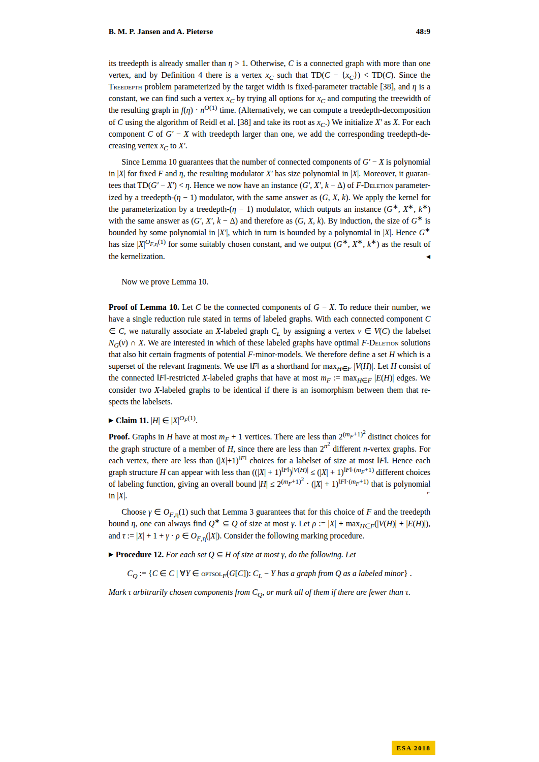B. M. P. Jansen and A. Pieterse 48:9
its treedepth is already smaller than η > 1. Otherwise, C is a connected graph with more than one vertex, and by Definition 4 there is a vertex xC such that TD(C − {xC}) < TD(C). Since the Treedepth problem parameterized by the target width is fixed-parameter tractable [38], and η is a constant, we can find such a vertex xC by trying all options for xC and computing the treewidth of the resulting graph in f(η) · nO(1) time. (Alternatively, we can compute a treedepth-decomposition of C using the algorithm of Reidl et al. [38] and take its root as xC.) We initialize X′ as X. For each component C of G′ − X with treedepth larger than one, we add the corresponding treedepth-decreasing vertex xC to X′.
Since Lemma 10 guarantees that the number of connected components of G′ − X is polynomial in |X| for fixed F and η, the resulting modulator X′ has size polynomial in |X|. Moreover, it guarantees that TD(G′ − X′) < η. Hence we now have an instance (G′, X′, k − Δ) of F-Deletion parameterized by a treedepth-(η − 1) modulator, with the same answer as (G, X, k). We apply the kernel for the parameterization by a treedepth-(η − 1) modulator, which outputs an instance (G∗, X∗, k∗) with the same answer as (G′, X′, k − Δ) and therefore as (G, X, k). By induction, the size of G∗ is bounded by some polynomial in |X′|, which in turn is bounded by a polynomial in |X|. Hence G∗ has size |X|OF,η(1) for some suitably chosen constant, and we output (G∗, X∗, k∗) as the result of the kernelization. ◂
Now we prove Lemma 10.
Proof of Lemma 10. Let C be the connected components of G − X. To reduce their number, we have a single reduction rule stated in terms of labeled graphs. With each connected component C ∈ C, we naturally associate an X-labeled graph CL by assigning a vertex v ∈ V(C) the labelset NG(v) ∩ X. We are interested in which of these labeled graphs have optimal F-Deletion solutions that also hit certain fragments of potential F-minor-models. We therefore define a set H which is a superset of the relevant fragments. We use ‖F‖ as a shorthand for maxH∈F |V(H)|. Let H consist of the connected ‖F‖-restricted X-labeled graphs that have at most mF := maxH∈F |E(H)| edges. We consider two X-labeled graphs to be identical if there is an isomorphism between them that respects the labelsets.
Claim 11. |H| ∈ |X|OF(1).
Proof. Graphs in H have at most mF + 1 vertices. There are less than 2(mF+1)2 distinct choices for the graph structure of a member of H, since there are less than 2n2 different n-vertex graphs. For each vertex, there are less than (|X|+1)‖F‖ choices for a labelset of size at most ‖F‖. Hence each graph structure H can appear with less than ((|X| + 1)‖F‖)|V(H)| ≤ (|X| + 1)‖F‖·(mF+1) different choices of labeling function, giving an overall bound |H| ≤ 2(mF+1)2 · (|X| + 1)‖F‖·(mF+1) that is polynomial in |X|. ⌜
Choose γ ∈ OF,η(1) such that Lemma 3 guarantees that for this choice of F and the treedepth bound η, one can always find Q∗ ⊆ Q of size at most γ. Let ρ := |X| + maxH∈F(|V(H)| + |E(H)|), and τ := |X| + 1 + γ · ρ ∈ OF,η(|X|). Consider the following marking procedure.
Procedure 12. For each set Q ⊆ H of size at most γ, do the following. Let
CQ := {C ∈ C | ∀Y ∈ optsolF(G[C]): CL − Y has a graph from Q as a labeled minor} .
Mark τ arbitrarily chosen components from CQ, or mark all of them if there are fewer than τ.
ESA 2018